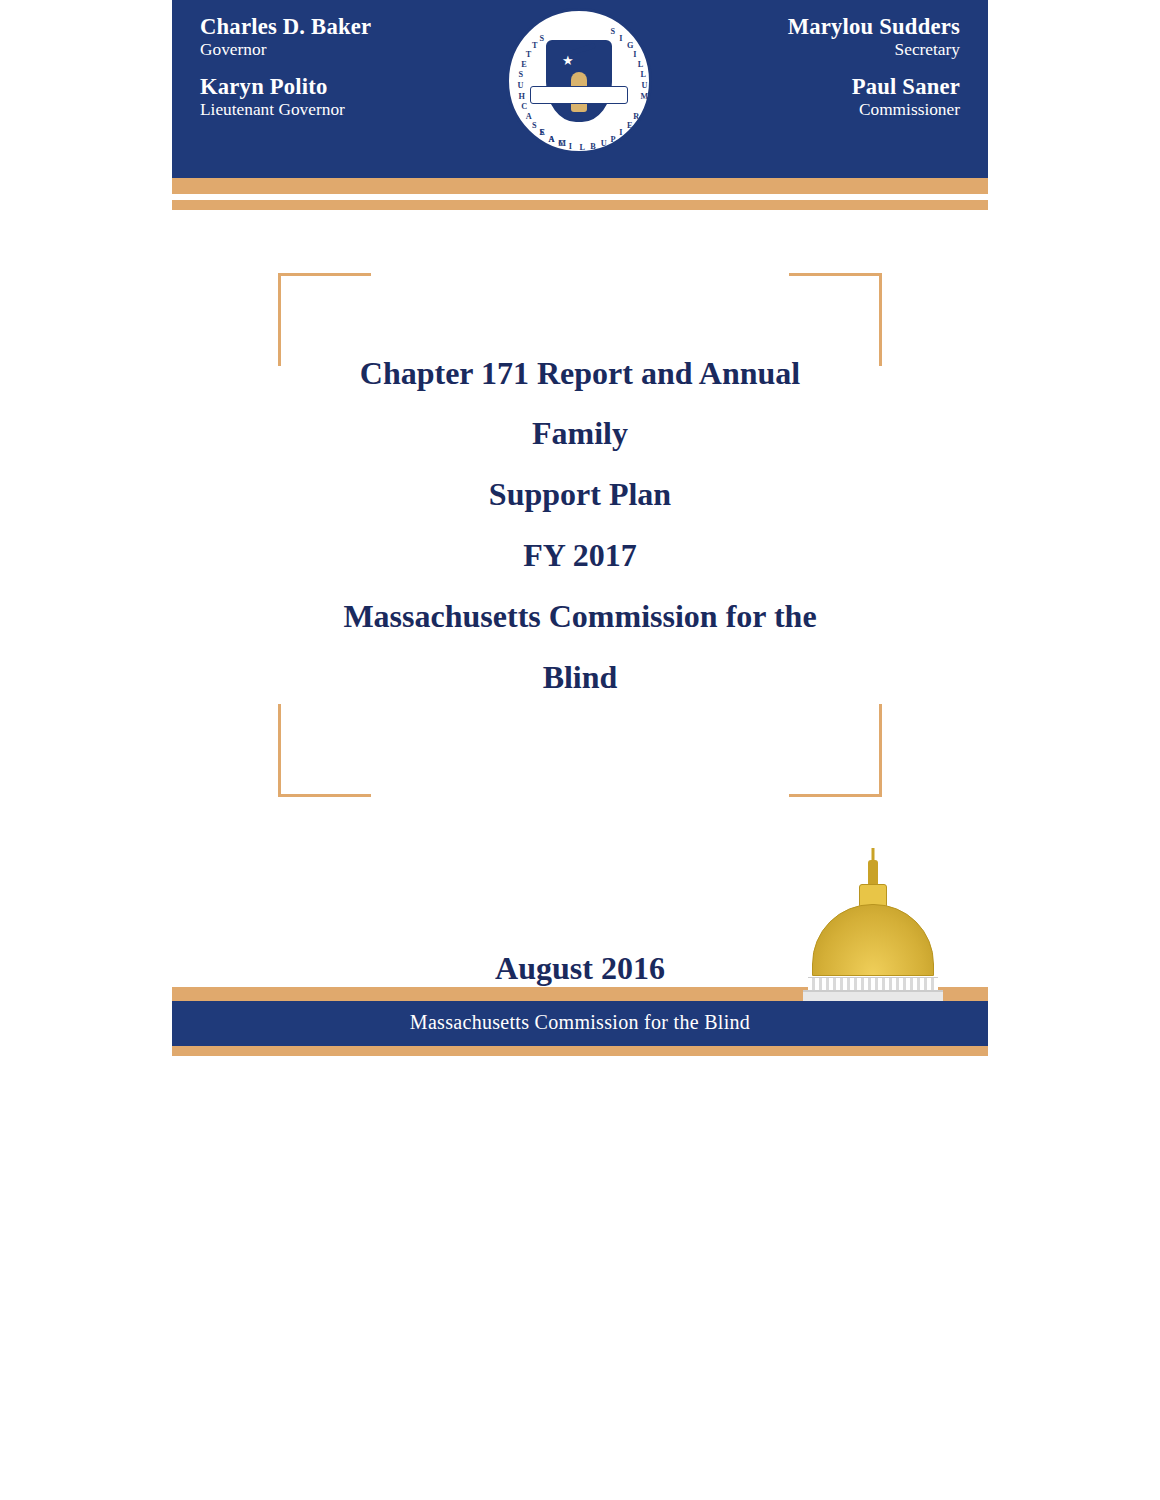Charles D. Baker
Governor
Karyn Polito
Lieutenant Governor
M A S S A C H U S E T T S S I G I L L U M R E I P U B L I C A E
★
Marylou Sudders
Secretary
Paul Saner
Commissioner
Chapter 171 Report and Annual Family Support Plan FY 2017 Massachusetts Commission for the Blind
August 2016
Massachusetts Commission for the Blind